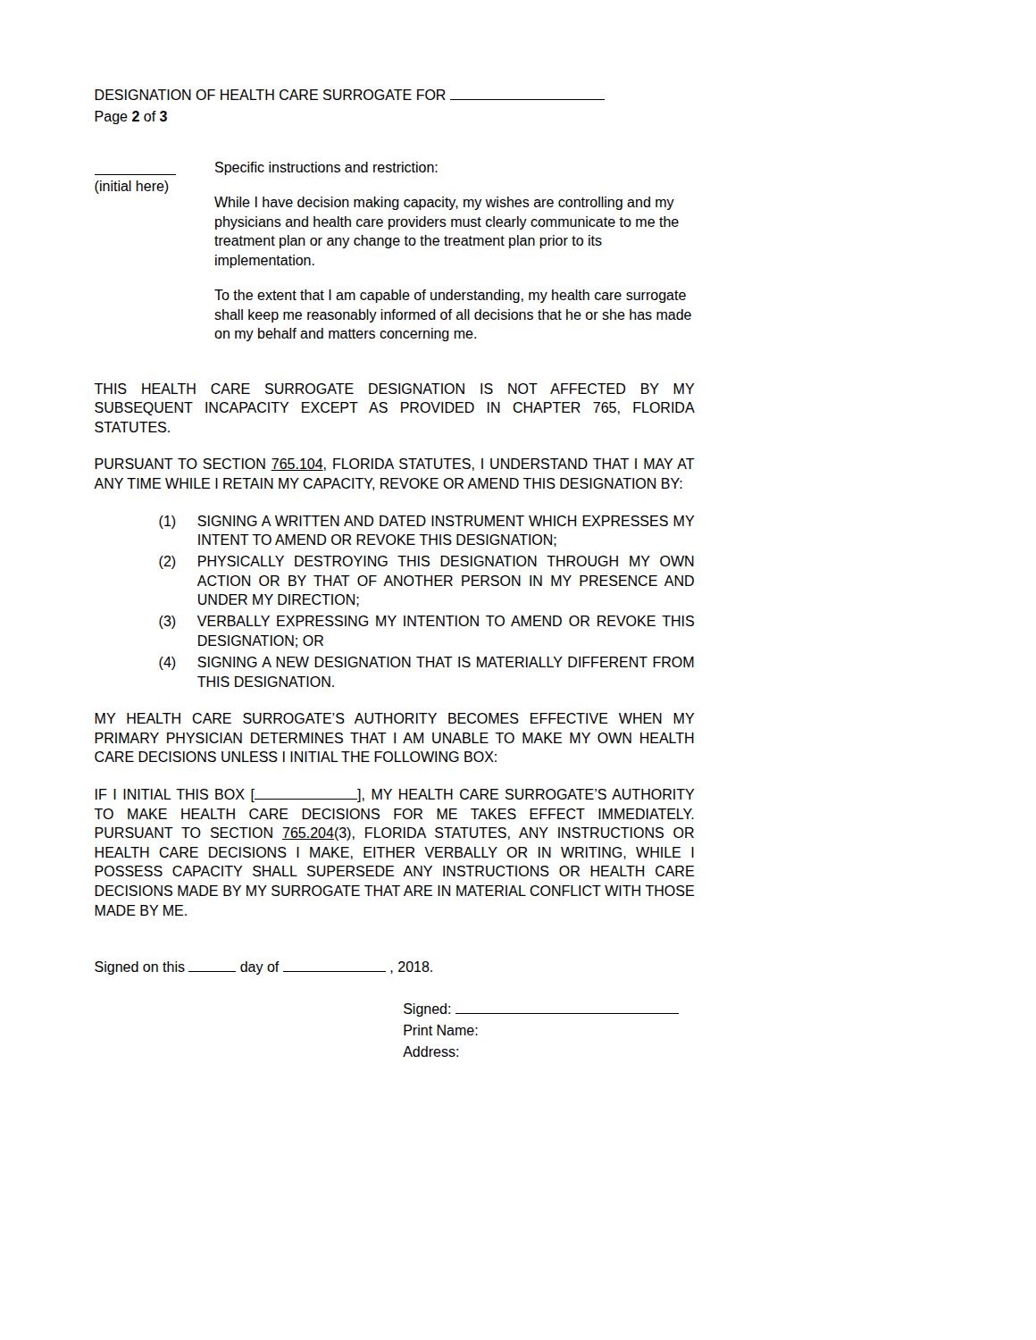DESIGNATION OF HEALTH CARE SURROGATE FOR
Page 2 of 3
(initial here)
Specific instructions and restriction:
While I have decision making capacity, my wishes are controlling and my physicians and health care providers must clearly communicate to me the treatment plan or any change to the treatment plan prior to its implementation.
To the extent that I am capable of understanding, my health care surrogate shall keep me reasonably informed of all decisions that he or she has made on my behalf and matters concerning me.
This health care surrogate designation is not affected by my subsequent incapacity except as provided in Chapter 765, Florida Statutes.
Pursuant to Section 765.104, Florida Statutes, I understand that I may at any time while I retain my capacity, revoke or amend this designation by:
Signing a written and dated instrument which expresses my intent to amend or revoke this designation;
Physically destroying this designation through my own action or by that of another person in my presence and under my direction;
Verbally expressing my intention to amend or revoke this designation; or
Signing a new designation that is materially different from this designation.
My health care surrogate’s authority becomes effective when my primary physician determines that I am unable to make my own health care decisions unless I initial the following box:
If I initial this box [ ], my health care surrogate’s authority to make health care decisions for me takes effect immediately. Pursuant to Section 765.204(3), Florida Statutes, any instructions or health care decisions I make, either verbally or in writing, while I possess capacity shall supersede any instructions or health care decisions made by my surrogate that are in material conflict with those made by me.
Signed on this day of , 2018.
Signed:
Print Name:
Address: